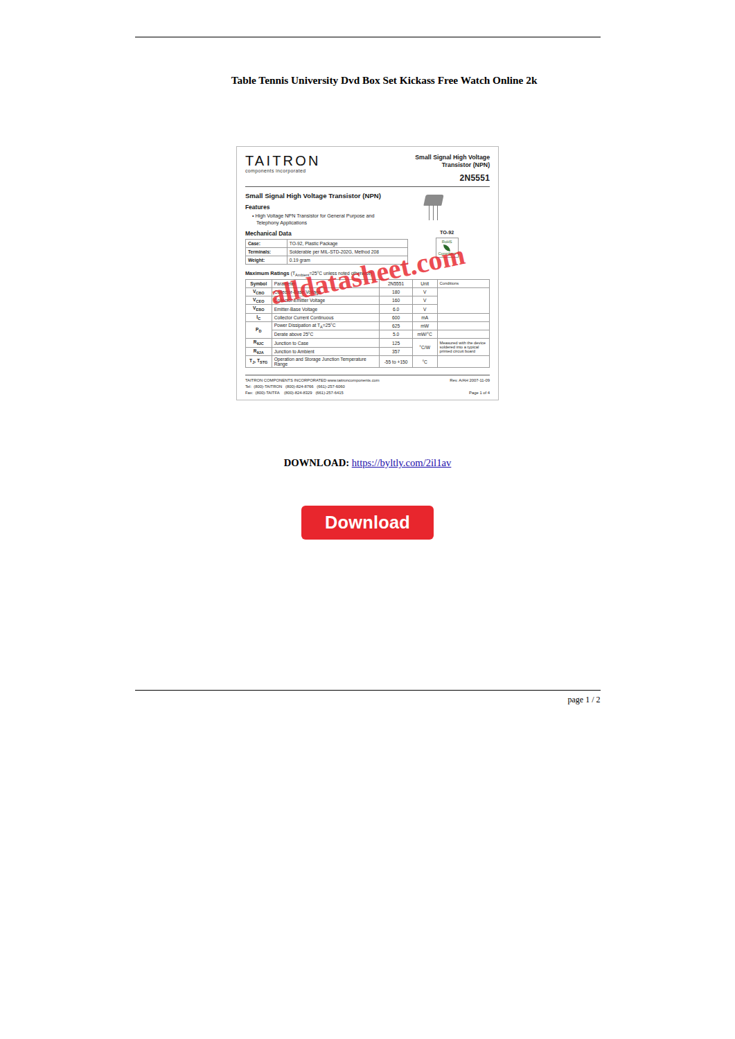Table Tennis University Dvd Box Set Kickass Free Watch Online 2k
TAITRON
components incorporated
Small Signal High Voltage
Transistor (NPN)
2N5551
Small Signal High Voltage Transistor (NPN)
TO-92
RoHS Compliant
Features
• High Voltage NPN Transistor for General Purpose and
Telephony Applications
Mechanical Data
| Case: | TO-92, Plastic Package |
| Terminals: | Solderable per MIL-STD-202G, Method 208 |
| Weight: | 0.19 gram |
Maximum Ratings (TAmbient=25°C unless noted otherwise)
| Symbol | Parameter | 2N5551 | Unit | Conditions |
| V CBO | Collector-Base Voltage | 180 | V | |
| V CEO | Collector-Emitter Voltage | 160 | V |
| V EBO | Emitter-Base Voltage | 6.0 | V |
| I C | Collector Current Continuous | 600 | mA | |
| P D | Power Dissipation at T A =25°C | 625 | mW | |
| Derate above 25°C | 5.0 | mW/°C | |
| R θJC | Junction to Case | 125 | °C/W | Measured with the device soldered into a typical printed circuit board |
| R θJA | Junction to Ambient | 357 |
| T J , T STG | Operation and Storage Junction Temperature Range | -55 to +150 | °C | |
TAITRON COMPONENTS INCORPORATED www.taitroncomponents.com
Tel: (800)-TAITRON (800)-824-8766 (661)-257-6060
Fax: (800)-TAITFA (800)-824-8329 (661)-257-6415
Rev. A/AH 2007-11-09
Page 1 of 4
alldatasheet.com
DOWNLOAD: https://byltly.com/2il1av
Download
page 1 / 2